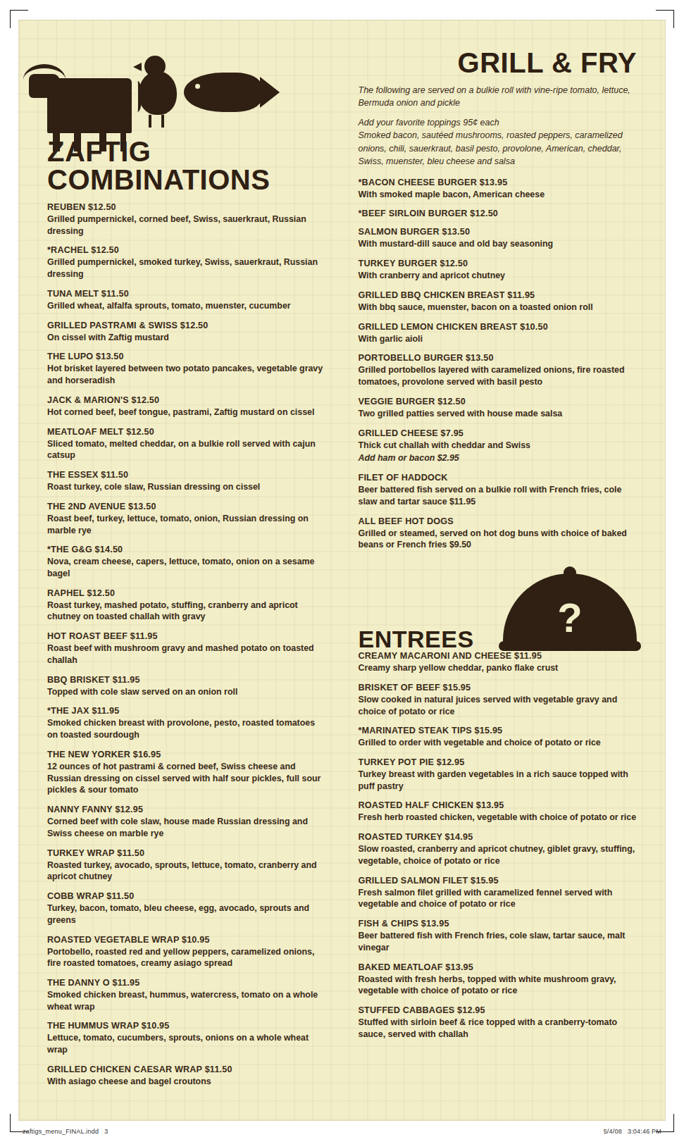Zaftig Combinations
Reuben $12.50
Grilled pumpernickel, corned beef, Swiss, sauerkraut, Russian dressing
*Rachel $12.50
Grilled pumpernickel, smoked turkey, Swiss, sauerkraut, Russian dressing
Tuna Melt $11.50
Grilled wheat, alfalfa sprouts, tomato, muenster, cucumber
Grilled Pastrami & Swiss $12.50
On cissel with Zaftig mustard
The Lupo $13.50
Hot brisket layered between two potato pancakes, vegetable gravy and horseradish
Jack & Marion's $12.50
Hot corned beef, beef tongue, pastrami, Zaftig mustard on cissel
Meatloaf Melt $12.50
Sliced tomato, melted cheddar, on a bulkie roll served with cajun catsup
The Essex $11.50
Roast turkey, cole slaw, Russian dressing on cissel
The 2nd Avenue $13.50
Roast beef, turkey, lettuce, tomato, onion, Russian dressing on marble rye
*The G&G $14.50
Nova, cream cheese, capers, lettuce, tomato, onion on a sesame bagel
Raphel $12.50
Roast turkey, mashed potato, stuffing, cranberry and apricot chutney on toasted challah with gravy
Hot Roast Beef $11.95
Roast beef with mushroom gravy and mashed potato on toasted challah
BBQ Brisket $11.95
Topped with cole slaw served on an onion roll
*The Jax $11.95
Smoked chicken breast with provolone, pesto, roasted tomatoes on toasted sourdough
The New Yorker $16.95
12 ounces of hot pastrami & corned beef, Swiss cheese and Russian dressing on cissel served with half sour pickles, full sour pickles & sour tomato
Nanny Fanny $12.95
Corned beef with cole slaw, house made Russian dressing and Swiss cheese on marble rye
Turkey Wrap $11.50
Roasted turkey, avocado, sprouts, lettuce, tomato, cranberry and apricot chutney
Cobb Wrap $11.50
Turkey, bacon, tomato, bleu cheese, egg, avocado, sprouts and greens
Roasted Vegetable Wrap $10.95
Portobello, roasted red and yellow peppers, caramelized onions, fire roasted tomatoes, creamy asiago spread
The Danny O $11.95
Smoked chicken breast, hummus, watercress, tomato on a whole wheat wrap
The Hummus Wrap $10.95
Lettuce, tomato, cucumbers, sprouts, onions on a whole wheat wrap
Grilled Chicken Caesar Wrap $11.50
With asiago cheese and bagel croutons
Grill & Fry
The following are served on a bulkie roll with vine-ripe tomato, lettuce, Bermuda onion and pickle
Add your favorite toppings 95¢ each
Smoked bacon, sautéed mushrooms, roasted peppers, caramelized onions, chili, sauerkraut, basil pesto, provolone, American, cheddar, Swiss, muenster, bleu cheese and salsa
*Bacon Cheese Burger $13.95
With smoked maple bacon, American cheese
*Beef Sirloin Burger $12.50
Salmon Burger $13.50
With mustard-dill sauce and old bay seasoning
Turkey Burger $12.50
With cranberry and apricot chutney
Grilled BBQ Chicken Breast $11.95
With bbq sauce, muenster, bacon on a toasted onion roll
Grilled Lemon Chicken Breast $10.50
With garlic aioli
Portobello Burger $13.50
Grilled portobellos layered with caramelized onions, fire roasted tomatoes, provolone served with basil pesto
Veggie Burger $12.50
Two grilled patties served with house made salsa
Grilled Cheese $7.95
Thick cut challah with cheddar and Swiss
Add ham or bacon $2.95
Filet of Haddock
Beer battered fish served on a bulkie roll with French fries, cole slaw and tartar sauce $11.95
All Beef Hot Dogs
Grilled or steamed, served on hot dog buns with choice of baked beans or French fries $9.50
Entrees
?
Creamy Macaroni and Cheese $11.95
Creamy sharp yellow cheddar, panko flake crust
Brisket of Beef $15.95
Slow cooked in natural juices served with vegetable gravy and choice of potato or rice
*Marinated Steak Tips $15.95
Grilled to order with vegetable and choice of potato or rice
Turkey Pot Pie $12.95
Turkey breast with garden vegetables in a rich sauce topped with puff pastry
Roasted Half Chicken $13.95
Fresh herb roasted chicken, vegetable with choice of potato or rice
Roasted Turkey $14.95
Slow roasted, cranberry and apricot chutney, giblet gravy, stuffing, vegetable, choice of potato or rice
Grilled Salmon Filet $15.95
Fresh salmon filet grilled with caramelized fennel served with vegetable and choice of potato or rice
Fish & Chips $13.95
Beer battered fish with French fries, cole slaw, tartar sauce, malt vinegar
Baked Meatloaf $13.95
Roasted with fresh herbs, topped with white mushroom gravy, vegetable with choice of potato or rice
Stuffed Cabbages $12.95
Stuffed with sirloin beef & rice topped with a cranberry-tomato sauce, served with challah
zaftigs_menu_FINAL.indd 3 5/4/08 3:04:46 PM